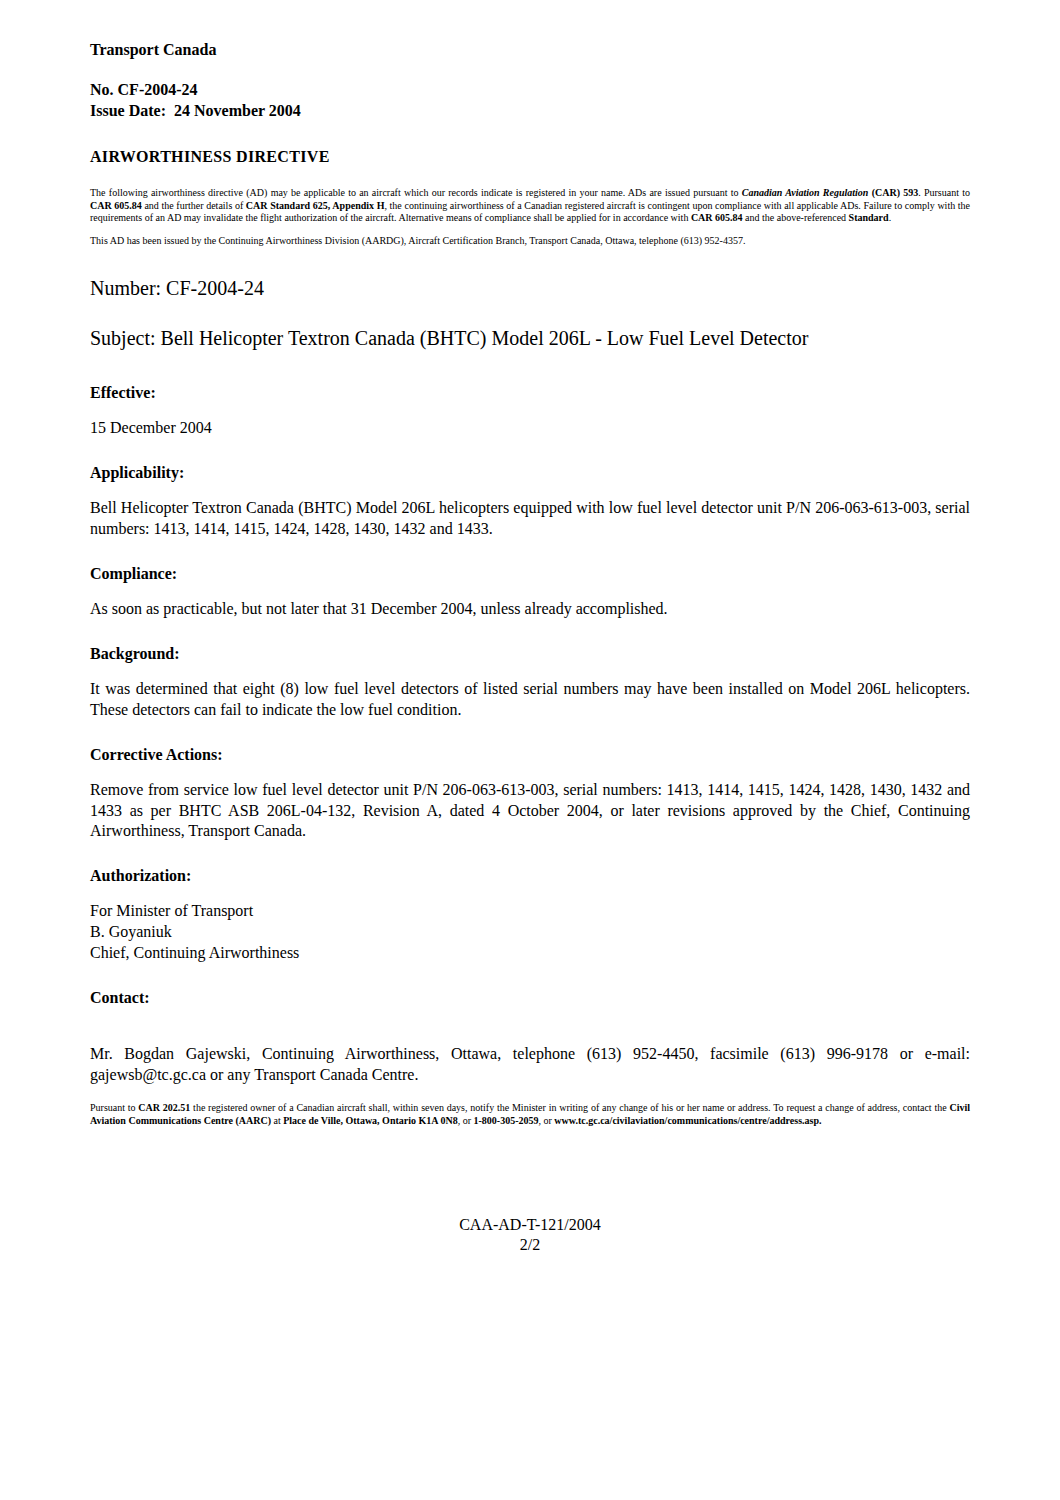Transport Canada
No. CF-2004-24
Issue Date: 24 November 2004
AIRWORTHINESS DIRECTIVE
The following airworthiness directive (AD) may be applicable to an aircraft which our records indicate is registered in your name. ADs are issued pursuant to Canadian Aviation Regulation (CAR) 593. Pursuant to CAR 605.84 and the further details of CAR Standard 625, Appendix H, the continuing airworthiness of a Canadian registered aircraft is contingent upon compliance with all applicable ADs. Failure to comply with the requirements of an AD may invalidate the flight authorization of the aircraft. Alternative means of compliance shall be applied for in accordance with CAR 605.84 and the above-referenced Standard.
This AD has been issued by the Continuing Airworthiness Division (AARDG), Aircraft Certification Branch, Transport Canada, Ottawa, telephone (613) 952-4357.
Number: CF-2004-24
Subject: Bell Helicopter Textron Canada (BHTC) Model 206L - Low Fuel Level Detector
Effective:
15 December 2004
Applicability:
Bell Helicopter Textron Canada (BHTC) Model 206L helicopters equipped with low fuel level detector unit P/N 206-063-613-003, serial numbers: 1413, 1414, 1415, 1424, 1428, 1430, 1432 and 1433.
Compliance:
As soon as practicable, but not later that 31 December 2004, unless already accomplished.
Background:
It was determined that eight (8) low fuel level detectors of listed serial numbers may have been installed on Model 206L helicopters. These detectors can fail to indicate the low fuel condition.
Corrective Actions:
Remove from service low fuel level detector unit P/N 206-063-613-003, serial numbers: 1413, 1414, 1415, 1424, 1428, 1430, 1432 and 1433 as per BHTC ASB 206L-04-132, Revision A, dated 4 October 2004, or later revisions approved by the Chief, Continuing Airworthiness, Transport Canada.
Authorization:
For Minister of Transport
B. Goyaniuk
Chief, Continuing Airworthiness
Contact:
Mr. Bogdan Gajewski, Continuing Airworthiness, Ottawa, telephone (613) 952-4450, facsimile (613) 996-9178 or e-mail: gajewsb@tc.gc.ca or any Transport Canada Centre.
Pursuant to CAR 202.51 the registered owner of a Canadian aircraft shall, within seven days, notify the Minister in writing of any change of his or her name or address. To request a change of address, contact the Civil Aviation Communications Centre (AARC) at Place de Ville, Ottawa, Ontario K1A 0N8, or 1-800-305-2059, or www.tc.gc.ca/civilaviation/communications/centre/address.asp.
CAA-AD-T-121/2004
2/2